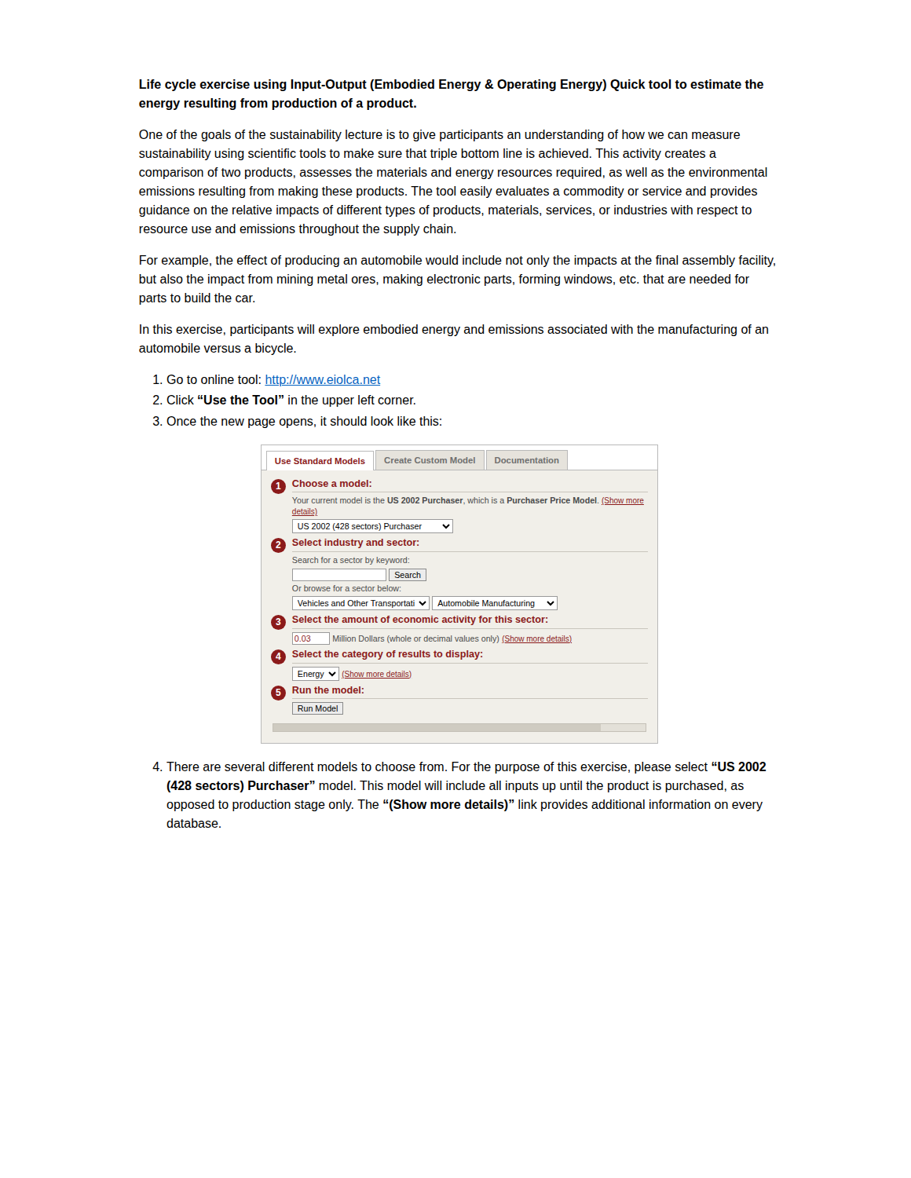Life cycle exercise using Input-Output (Embodied Energy & Operating Energy) Quick tool to estimate the energy resulting from production of a product.
One of the goals of the sustainability lecture is to give participants an understanding of how we can measure sustainability using scientific tools to make sure that triple bottom line is achieved. This activity creates a comparison of two products, assesses the materials and energy resources required, as well as the environmental emissions resulting from making these products. The tool easily evaluates a commodity or service and provides guidance on the relative impacts of different types of products, materials, services, or industries with respect to resource use and emissions throughout the supply chain.
For example, the effect of producing an automobile would include not only the impacts at the final assembly facility, but also the impact from mining metal ores, making electronic parts, forming windows, etc. that are needed for parts to build the car.
In this exercise, participants will explore embodied energy and emissions associated with the manufacturing of an automobile versus a bicycle.
Go to online tool: http://www.eiolca.net
Click “Use the Tool” in the upper left corner.
Once the new page opens, it should look like this:
Use Standard Models
Create Custom Model
Documentation
1
Choose a model:
Your current model is the US 2002 Purchaser, which is a Purchaser Price Model. (Show more details)
US 2002 (428 sectors) Purchaser
2
Select industry and sector:
Search for a sector by keyword:
Search
Or browse for a sector below:
Vehicles and Other Transportation Equipment Automobile Manufacturing
3
Select the amount of economic activity for this sector:
Million Dollars (whole or decimal values only) (Show more details)
4
Select the category of results to display:
Energy (Show more details)
5
Run the model:
Run Model
There are several different models to choose from. For the purpose of this exercise, please select “US 2002 (428 sectors) Purchaser” model. This model will include all inputs up until the product is purchased, as opposed to production stage only. The “(Show more details)” link provides additional information on every database.